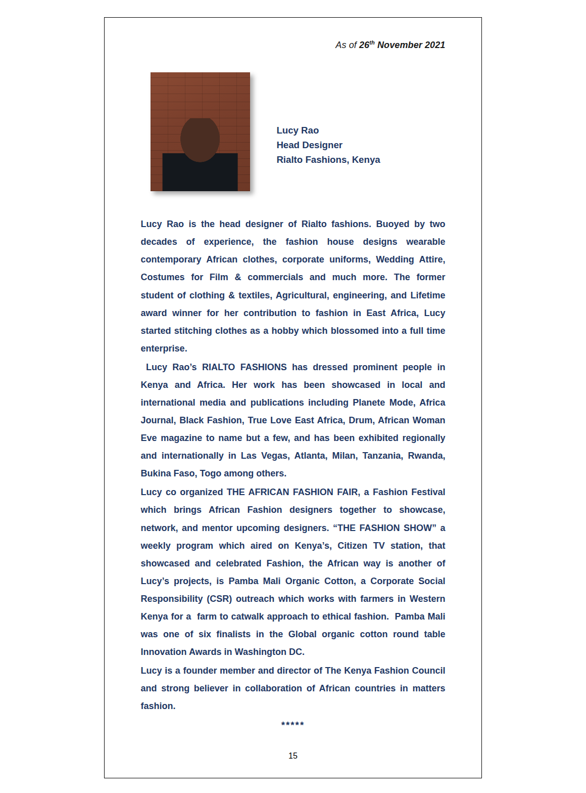As of 26th November 2021
Lucy Rao
Head Designer
Rialto Fashions, Kenya
Lucy Rao is the head designer of Rialto fashions. Buoyed by two decades of experience, the fashion house designs wearable contemporary African clothes, corporate uniforms, Wedding Attire, Costumes for Film & commercials and much more. The former student of clothing & textiles, Agricultural, engineering, and Lifetime award winner for her contribution to fashion in East Africa, Lucy started stitching clothes as a hobby which blossomed into a full time enterprise.
Lucy Rao’s RIALTO FASHIONS has dressed prominent people in Kenya and Africa. Her work has been showcased in local and international media and publications including Planete Mode, Africa Journal, Black Fashion, True Love East Africa, Drum, African Woman Eve magazine to name but a few, and has been exhibited regionally and internationally in Las Vegas, Atlanta, Milan, Tanzania, Rwanda, Bukina Faso, Togo among others.
Lucy co organized THE AFRICAN FASHION FAIR, a Fashion Festival which brings African Fashion designers together to showcase, network, and mentor upcoming designers. “THE FASHION SHOW” a weekly program which aired on Kenya’s, Citizen TV station, that showcased and celebrated Fashion, the African way is another of Lucy’s projects, is Pamba Mali Organic Cotton, a Corporate Social Responsibility (CSR) outreach which works with farmers in Western Kenya for a farm to catwalk approach to ethical fashion. Pamba Mali was one of six finalists in the Global organic cotton round table Innovation Awards in Washington DC.
Lucy is a founder member and director of The Kenya Fashion Council and strong believer in collaboration of African countries in matters fashion.
*****
15